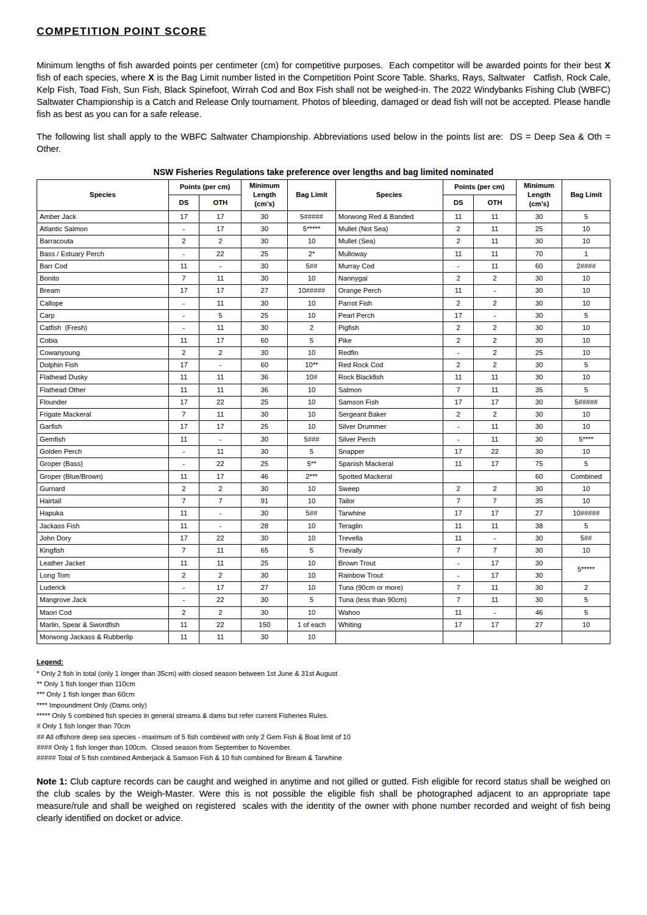COMPETITION POINT SCORE
Minimum lengths of fish awarded points per centimeter (cm) for competitive purposes. Each competitor will be awarded points for their best X fish of each species, where X is the Bag Limit number listed in the Competition Point Score Table. Sharks, Rays, Saltwater Catfish, Rock Cale, Kelp Fish, Toad Fish, Sun Fish, Black Spinefoot, Wirrah Cod and Box Fish shall not be weighed-in. The 2022 Windybanks Fishing Club (WBFC) Saltwater Championship is a Catch and Release Only tournament. Photos of bleeding, damaged or dead fish will not be accepted. Please handle fish as best as you can for a safe release.
The following list shall apply to the WBFC Saltwater Championship. Abbreviations used below in the points list are: DS = Deep Sea & Oth = Other.
NSW Fisheries Regulations take preference over lengths and bag limited nominated
| Species | Points (per cm) | Minimum Length (cm's) | Bag Limit | Species | Points (per cm) | Minimum Length (cm's) | Bag Limit |
| --- | --- | --- | --- | --- | --- | --- | --- |
| DS | OTH | DS | OTH |
| Amber Jack | 17 | 17 | 30 | 5##### | Morwong Red & Banded | 11 | 11 | 30 | 5 |
| Atlantic Salmon | - | 17 | 30 | 5***** | Mullet (Not Sea) | 2 | 11 | 25 | 10 |
| Barracouta | 2 | 2 | 30 | 10 | Mullet (Sea) | 2 | 11 | 30 | 10 |
| Bass / Estuary Perch | - | 22 | 25 | 2* | Mulloway | 11 | 11 | 70 | 1 |
| Barr Cod | 11 | - | 30 | 5## | Murray Cod | - | 11 | 60 | 2#### |
| Bonito | 7 | 11 | 30 | 10 | Nannygai | 2 | 2 | 30 | 10 |
| Bream | 17 | 17 | 27 | 10##### | Orange Perch | 11 | - | 30 | 10 |
| Callope | - | 11 | 30 | 10 | Parrot Fish | 2 | 2 | 30 | 10 |
| Carp | - | 5 | 25 | 10 | Pearl Perch | 17 | - | 30 | 5 |
| Catfish (Fresh) | - | 11 | 30 | 2 | Pigfish | 2 | 2 | 30 | 10 |
| Cobia | 11 | 17 | 60 | 5 | Pike | 2 | 2 | 30 | 10 |
| Cowanyoung | 2 | 2 | 30 | 10 | Redfin | - | 2 | 25 | 10 |
| Dolphin Fish | 17 | - | 60 | 10** | Red Rock Cod | 2 | 2 | 30 | 5 |
| Flathead Dusky | 11 | 11 | 36 | 10# | Rock Blackfish | 11 | 11 | 30 | 10 |
| Flathead Other | 11 | 11 | 36 | 10 | Salmon | 7 | 11 | 35 | 5 |
| Flounder | 17 | 22 | 25 | 10 | Samson Fish | 17 | 17 | 30 | 5##### |
| Frigate Mackeral | 7 | 11 | 30 | 10 | Sergeant Baker | 2 | 2 | 30 | 10 |
| Garfish | 17 | 17 | 25 | 10 | Silver Drummer | - | 11 | 30 | 10 |
| Gemfish | 11 | - | 30 | 5### | Silver Perch | - | 11 | 30 | 5**** |
| Golden Perch | - | 11 | 30 | 5 | Snapper | 17 | 22 | 30 | 10 |
| Groper (Bass) | - | 22 | 25 | 5** | Spanish Mackeral | 11 | 17 | 75 | 5 |
| Groper (Blue/Brown) | 11 | 17 | 46 | 2*** | Spotted Mackeral | | | 60 | Combined |
| Gurnard | 2 | 2 | 30 | 10 | Sweep | 2 | 2 | 30 | 10 |
| Hairtail | 7 | 7 | 91 | 10 | Tailor | 7 | 7 | 35 | 10 |
| Hapuka | 11 | - | 30 | 5## | Tarwhine | 17 | 17 | 27 | 10##### |
| Jackass Fish | 11 | - | 28 | 10 | Teraglin | 11 | 11 | 38 | 5 |
| John Dory | 17 | 22 | 30 | 10 | Trevella | 11 | - | 30 | 5## |
| Kingfish | 7 | 11 | 65 | 5 | Trevally | 7 | 7 | 30 | 10 |
| Leather Jacket | 11 | 11 | 25 | 10 | Brown Trout | - | 17 | 30 | 5***** |
| Long Tom | 2 | 2 | 30 | 10 | Rainbow Trout | - | 17 | 30 |
| Luderick | - | 17 | 27 | 10 | Tuna (90cm or more) | 7 | 11 | 30 | 2 |
| Mangrove Jack | - | 22 | 30 | 5 | Tuna (less than 90cm) | 7 | 11 | 30 | 5 |
| Maori Cod | 2 | 2 | 30 | 10 | Wahoo | 11 | - | 46 | 5 |
| Marlin, Spear & Swordfish | 11 | 22 | 150 | 1 of each | Whiting | 17 | 17 | 27 | 10 |
| Morwong Jackass & Rubberlip | 11 | 11 | 30 | 10 | | | | | |
Legend:
* Only 2 fish in total (only 1 longer than 35cm) with closed season between 1st June & 31st August
** Only 1 fish longer than 110cm
*** Only 1 fish longer than 60cm
**** Impoundment Only (Dams only)
***** Only 5 combined fish species in general streams & dams but refer current Fisheries Rules.
# Only 1 fish longer than 70cm
## All offshore deep sea species - maximum of 5 fish combined with only 2 Gem Fish & Boat limit of 10
#### Only 1 fish longer than 100cm. Closed season from September to November.
##### Total of 5 fish combined Amberjack & Samson Fish & 10 fish combined for Bream & Tarwhine
Note 1: Club capture records can be caught and weighed in anytime and not gilled or gutted. Fish eligible for record status shall be weighed on the club scales by the Weigh-Master. Were this is not possible the eligible fish shall be photographed adjacent to an appropriate tape measure/rule and shall be weighed on registered scales with the identity of the owner with phone number recorded and weight of fish being clearly identified on docket or advice.